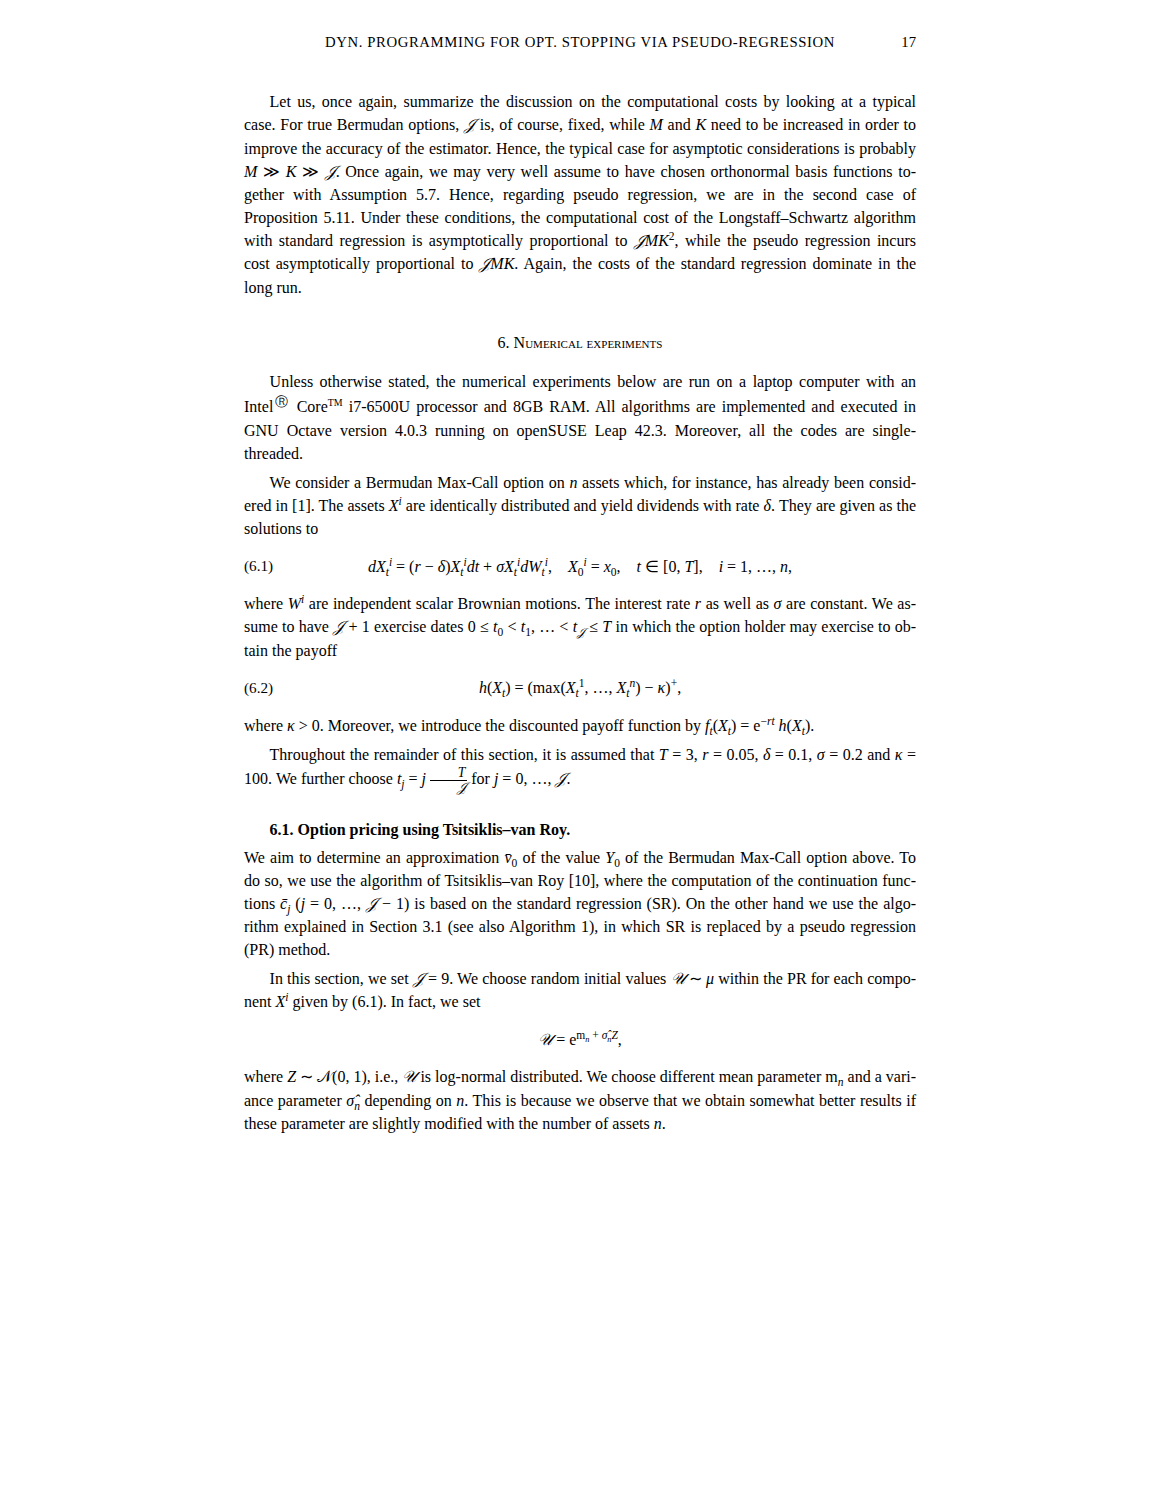DYN. PROGRAMMING FOR OPT. STOPPING VIA PSEUDO-REGRESSION 17
Let us, once again, summarize the discussion on the computational costs by looking at a typical case. For true Bermudan options, 𝒥 is, of course, fixed, while M and K need to be increased in order to improve the accuracy of the estimator. Hence, the typical case for asymptotic considerations is probably M ≫ K ≫ 𝒥. Once again, we may very well assume to have chosen orthonormal basis functions together with Assumption 5.7. Hence, regarding pseudo regression, we are in the second case of Proposition 5.11. Under these conditions, the computational cost of the Longstaff–Schwartz algorithm with standard regression is asymptotically proportional to 𝒥MK2, while the pseudo regression incurs cost asymptotically proportional to 𝒥MK. Again, the costs of the standard regression dominate in the long run.
6. Numerical experiments
Unless otherwise stated, the numerical experiments below are run on a laptop computer with an IntelⓇ CoreTM i7-6500U processor and 8GB RAM. All algorithms are implemented and executed in GNU Octave version 4.0.3 running on openSUSE Leap 42.3. Moreover, all the codes are single-threaded.
We consider a Bermudan Max-Call option on n assets which, for instance, has already been considered in [1]. The assets Xi are identically distributed and yield dividends with rate δ. They are given as the solutions to
(6.1)
dXti = (r − δ)Xtidt + σXtidWti, X0i = x0, t ∈ [0, T], i = 1, …, n,
where Wi are independent scalar Brownian motions. The interest rate r as well as σ are constant. We assume to have 𝒥 + 1 exercise dates 0 ≤ t0 < t1, … < t𝒥 ≤ T in which the option holder may exercise to obtain the payoff
(6.2)
h(Xt) = (max(Xt1, …, Xtn) − κ)+,
where κ > 0. Moreover, we introduce the discounted payoff function by ft(Xt) = e−rt h(Xt).
Throughout the remainder of this section, it is assumed that T = 3, r = 0.05, δ = 0.1, σ = 0.2 and κ = 100. We further choose tj = j T𝒥 for j = 0, …, 𝒥.
6.1. Option pricing using Tsitsiklis–van Roy.
We aim to determine an approximation v̄0 of the value Y0 of the Bermudan Max-Call option above. To do so, we use the algorithm of Tsitsiklis–van Roy [10], where the computation of the continuation functions c̄j (j = 0, …, 𝒥 − 1) is based on the standard regression (SR). On the other hand we use the algorithm explained in Section 3.1 (see also Algorithm 1), in which SR is replaced by a pseudo regression (PR) method.
In this section, we set 𝒥 = 9. We choose random initial values 𝒰 ∼ μ within the PR for each component Xi given by (6.1). In fact, we set
𝒰 = emn + σ̂nZ,
where Z ∼ 𝒩(0, 1), i.e., 𝒰 is log-normal distributed. We choose different mean parameter mn and a variance parameter σ̂n depending on n. This is because we observe that we obtain somewhat better results if these parameter are slightly modified with the number of assets n.